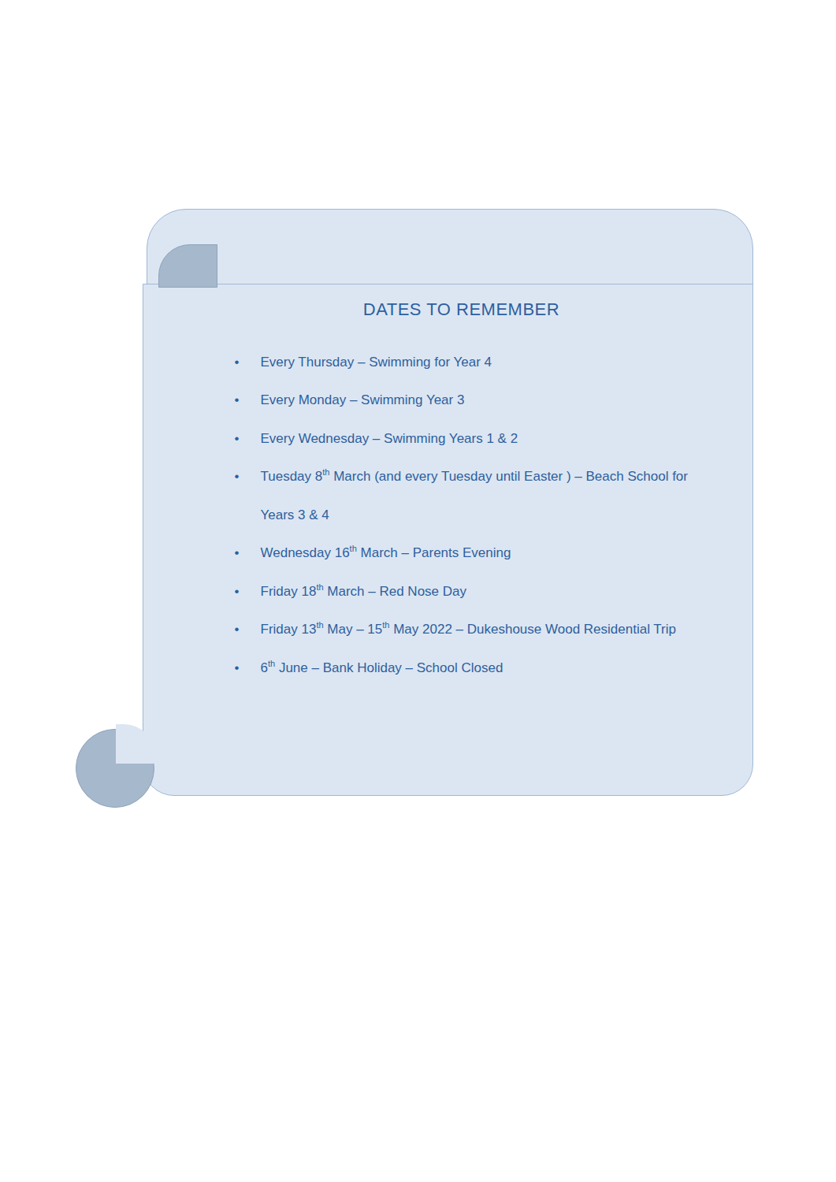DATES TO REMEMBER
Every Thursday – Swimming for Year 4
Every Monday – Swimming Year 3
Every Wednesday – Swimming Years 1 & 2
Tuesday 8th March (and every Tuesday until Easter ) – Beach School for Years 3 & 4
Wednesday 16th March – Parents Evening
Friday 18th March – Red Nose Day
Friday 13th May – 15th May 2022 – Dukeshouse Wood Residential Trip
6th June – Bank Holiday – School Closed